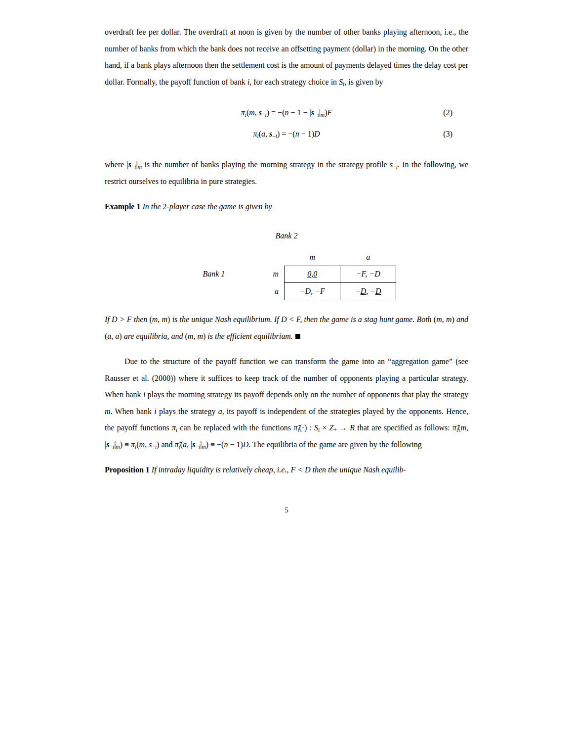overdraft fee per dollar. The overdraft at noon is given by the number of other banks playing afternoon, i.e., the number of banks from which the bank does not receive an offsetting payment (dollar) in the morning. On the other hand, if a bank plays afternoon then the settlement cost is the amount of payments delayed times the delay cost per dollar. Formally, the payoff function of bank i, for each strategy choice in Si, is given by
πi(m, s−i) = −(n − 1 − |s−i|m)F
(2)
πi(a, s−i) = −(n − 1)D
(3)
where |s−i|m is the number of banks playing the morning strategy in the strategy profile s−i. In the following, we restrict ourselves to equilibria in pure strategies.
Example 1 In the 2-player case the game is given by
Bank 2
| | | m | a |
| Bank 1 | m | 0 , 0 | − F , − D |
| | a | − D , − F | − D , − D |
If D > F then (m, m) is the unique Nash equilibrium. If D < F, then the game is a stag hunt game. Both (m, m) and (a, a) are equilibria, and (m, m) is the efficient equilibrium.
Due to the structure of the payoff function we can transform the game into an “aggregation game” (see Rausser et al. (2000)) where it suffices to keep track of the number of opponents playing a particular strategy. When bank i plays the morning strategy its payoff depends only on the number of opponents that play the strategy m. When bank i plays the strategy a, its payoff is independent of the strategies played by the opponents. Hence, the payoff functions πi can be replaced with the functions π̃i(·) : Si × Z+ → R that are specified as follows: π̃i(m, |s−i|m) ≡ πi(m, s−i) and π̃i(a, |s−i|m) ≡ −(n − 1)D. The equilibria of the game are given by the following
Proposition 1 If intraday liquidity is relatively cheap, i.e., F < D then the unique Nash equilib-
5